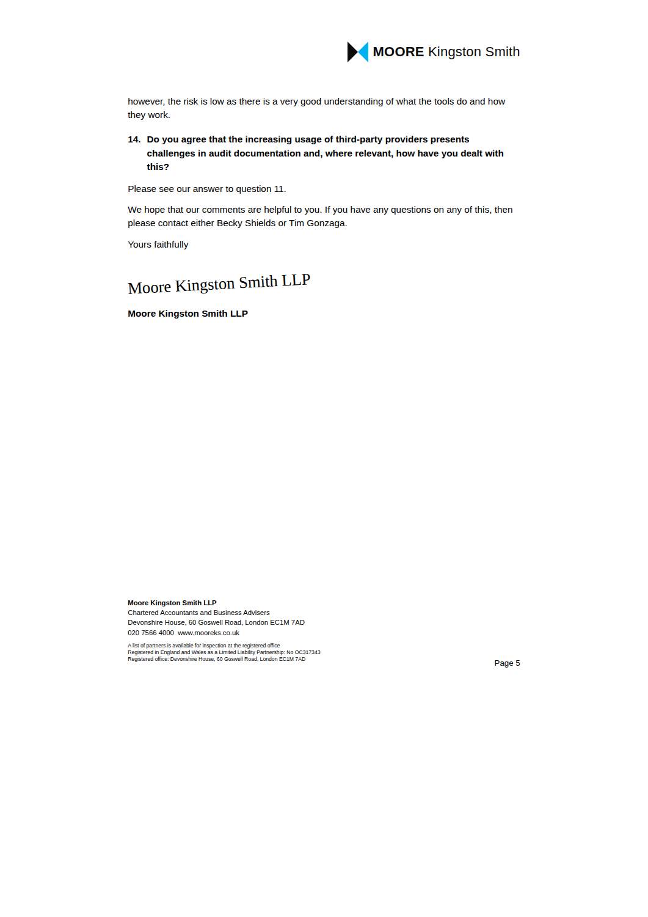MOORE Kingston Smith
however, the risk is low as there is a very good understanding of what the tools do and how they work.
14.
Do you agree that the increasing usage of third-party providers presents challenges in audit documentation and, where relevant, how have you dealt with this?
Please see our answer to question 11.
We hope that our comments are helpful to you. If you have any questions on any of this, then please contact either Becky Shields or Tim Gonzaga.
Yours faithfully
Moore Kingston Smith LLP
Moore Kingston Smith LLP
Moore Kingston Smith LLP
Chartered Accountants and Business Advisers
Devonshire House, 60 Goswell Road, London EC1M 7AD
020 7566 4000 www.mooreks.co.uk
A list of partners is available for inspection at the registered office
Registered in England and Wales as a Limited Liability Partnership: No OC317343
Registered office: Devonshire House, 60 Goswell Road, London EC1M 7AD
Page 5